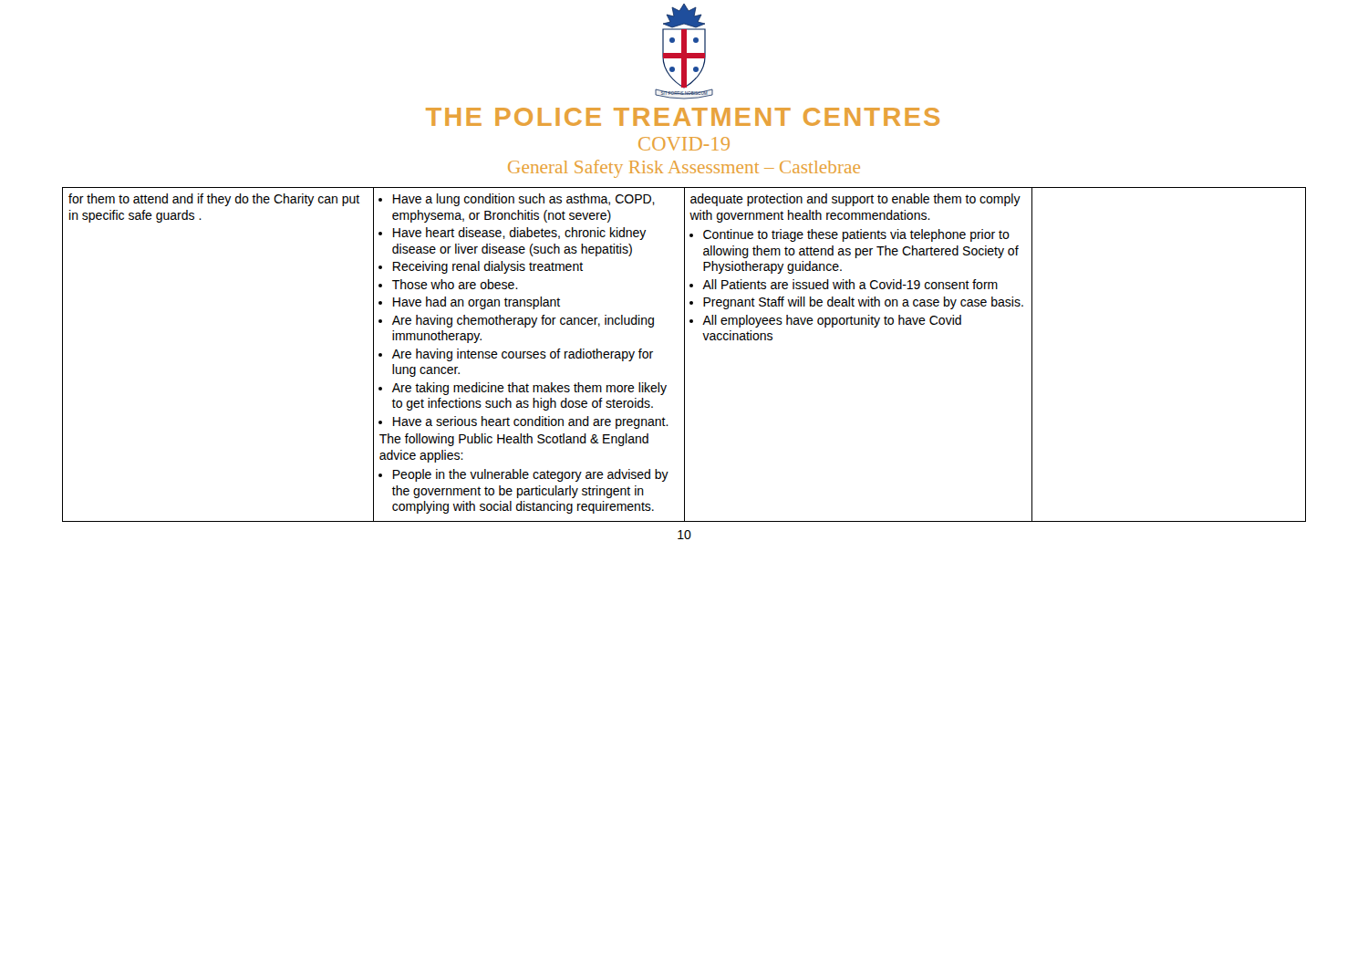SIT FORTIS NOBISCUM
THE POLICE TREATMENT CENTRES
COVID-19
General Safety Risk Assessment – Castlebrae
| for them to attend and if they do the Charity can put in specific safe guards . | Have a lung condition such as asthma, COPD, emphysema, or Bronchitis (not severe) Have heart disease, diabetes, chronic kidney disease or liver disease (such as hepatitis) Receiving renal dialysis treatment Those who are obese. Have had an organ transplant Are having chemotherapy for cancer, including immunotherapy. Are having intense courses of radiotherapy for lung cancer. Are taking medicine that makes them more likely to get infections such as high dose of steroids. Have a serious heart condition and are pregnant. The following Public Health Scotland & England advice applies: People in the vulnerable category are advised by the government to be particularly stringent in complying with social distancing requirements. | adequate protection and support to enable them to comply with government health recommendations. Continue to triage these patients via telephone prior to allowing them to attend as per The Chartered Society of Physiotherapy guidance. All Patients are issued with a Covid-19 consent form Pregnant Staff will be dealt with on a case by case basis. All employees have opportunity to have Covid vaccinations | |
10